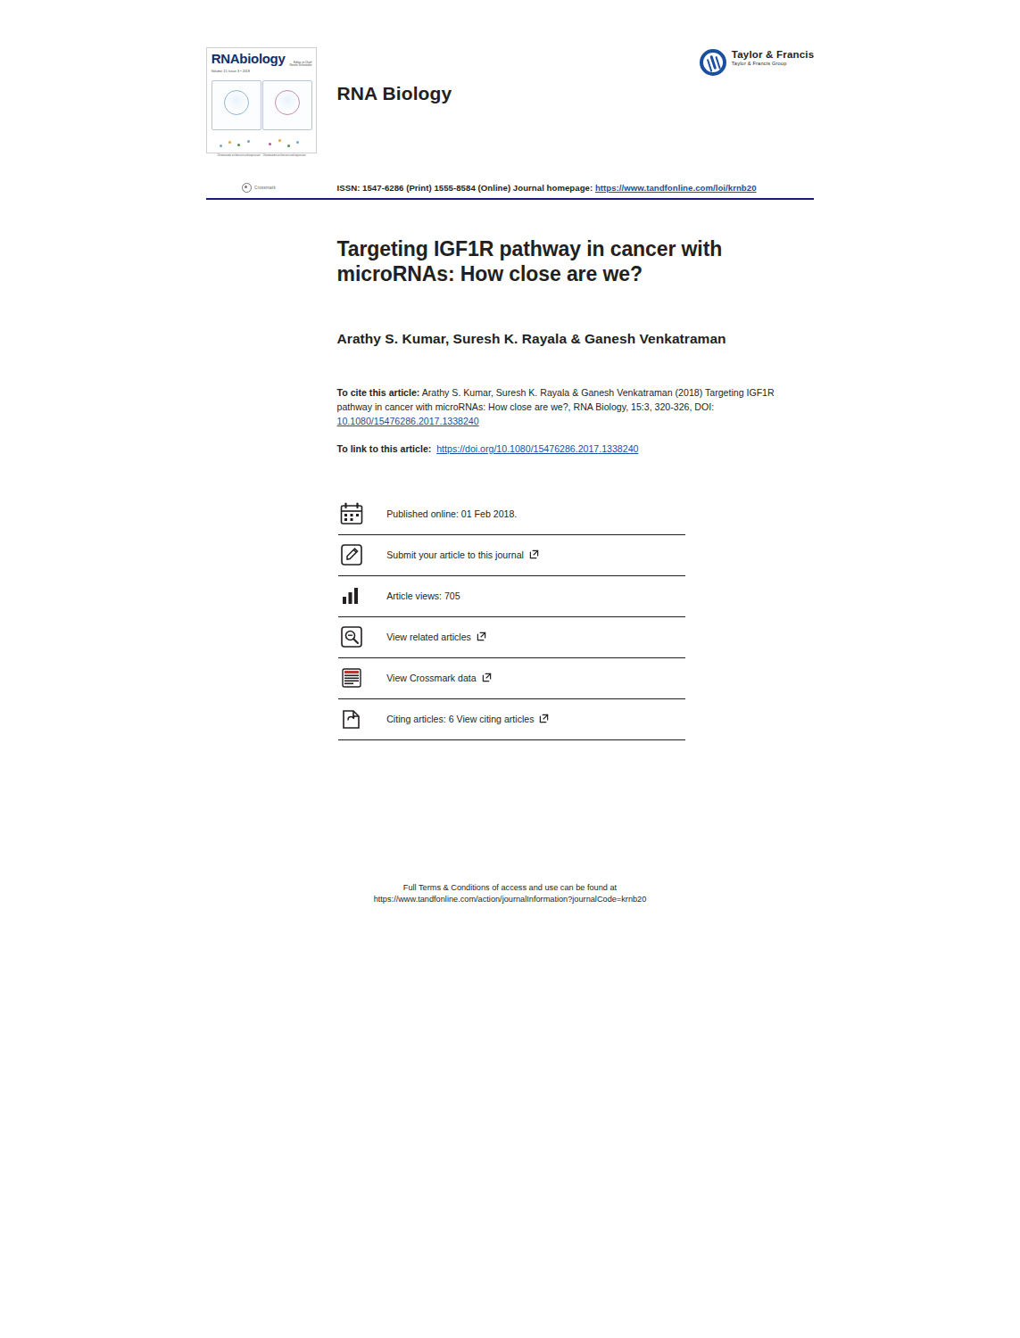RNA biology
Editor-in-Chief
Renée Schroeder
Volume 15 Issue 3 • 2018
Chromosome architecture and expression Chromosome architecture and expression
RNA Biology
Taylor & Francis
Taylor & Francis Group
Crossmark
ISSN: 1547-6286 (Print) 1555-8584 (Online) Journal homepage: https://www.tandfonline.com/loi/krnb20
Targeting IGF1R pathway in cancer with
microRNAs: How close are we?
Arathy S. Kumar, Suresh K. Rayala & Ganesh Venkatraman
To cite this article: Arathy S. Kumar, Suresh K. Rayala & Ganesh Venkatraman (2018) Targeting IGF1R pathway in cancer with microRNAs: How close are we?, RNA Biology, 15:3, 320-326, DOI: 10.1080/15476286.2017.1338240
To link to this article: https://doi.org/10.1080/15476286.2017.1338240
Published online: 01 Feb 2018.
Submit your article to this journal
Article views: 705
View related articles
View Crossmark data
Citing articles: 6 View citing articles
Full Terms & Conditions of access and use can be found at
https://www.tandfonline.com/action/journalInformation?journalCode=krnb20